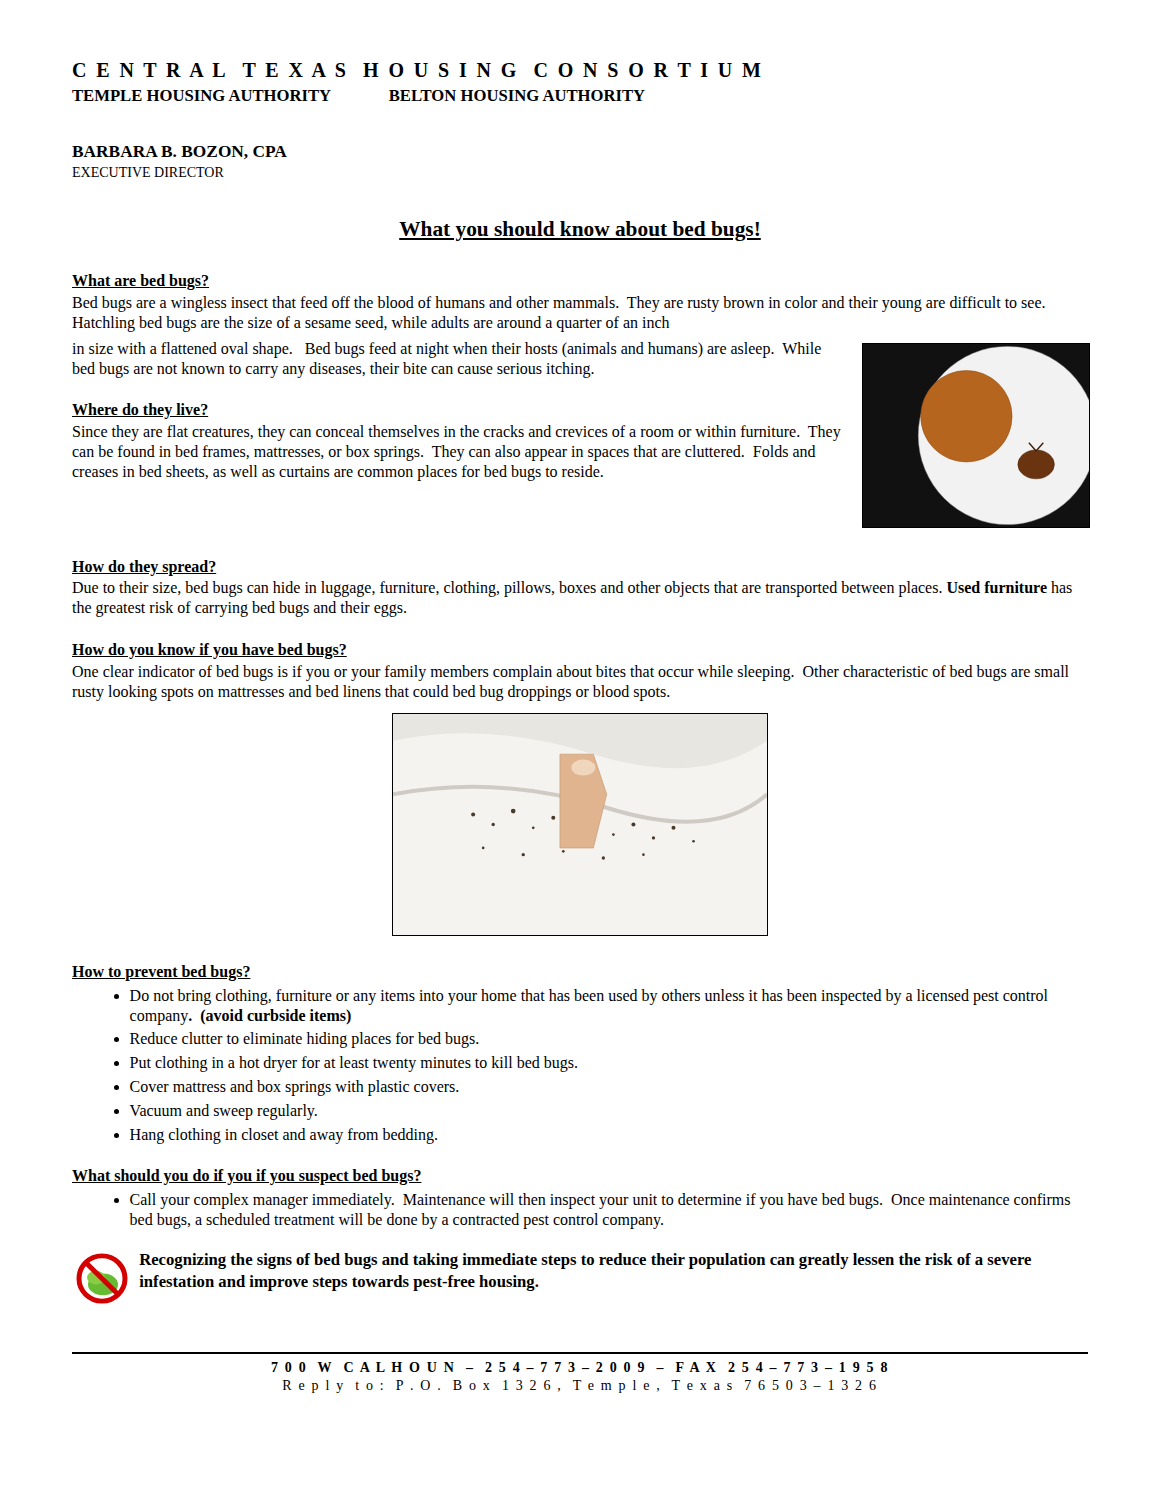C E N T R A L T E X A S H O U S I N G C O N S O R T I U M
TEMPLE HOUSING AUTHORITY BELTON HOUSING AUTHORITY
BARBARA B. BOZON, CPA
EXECUTIVE DIRECTOR
What you should know about bed bugs!
What are bed bugs?
Bed bugs are a wingless insect that feed off the blood of humans and other mammals. They are rusty brown in color and their young are difficult to see. Hatchling bed bugs are the size of a sesame seed, while adults are around a quarter of an inch
in size with a flattened oval shape. Bed bugs feed at night when their hosts (animals and humans) are asleep. While bed bugs are not known to carry any diseases, their bite can cause serious itching.
Where do they live?
Since they are flat creatures, they can conceal themselves in the cracks and crevices of a room or within furniture. They can be found in bed frames, mattresses, or box springs. They can also appear in spaces that are cluttered. Folds and creases in bed sheets, as well as curtains are common places for bed bugs to reside.
How do they spread?
Due to their size, bed bugs can hide in luggage, furniture, clothing, pillows, boxes and other objects that are transported between places. Used furniture has the greatest risk of carrying bed bugs and their eggs.
How do you know if you have bed bugs?
One clear indicator of bed bugs is if you or your family members complain about bites that occur while sleeping. Other characteristic of bed bugs are small rusty looking spots on mattresses and bed linens that could bed bug droppings or blood spots.
How to prevent bed bugs?
Do not bring clothing, furniture or any items into your home that has been used by others unless it has been inspected by a licensed pest control company. (avoid curbside items)
Reduce clutter to eliminate hiding places for bed bugs.
Put clothing in a hot dryer for at least twenty minutes to kill bed bugs.
Cover mattress and box springs with plastic covers.
Vacuum and sweep regularly.
Hang clothing in closet and away from bedding.
What should you do if you if you suspect bed bugs?
Call your complex manager immediately. Maintenance will then inspect your unit to determine if you have bed bugs. Once maintenance confirms bed bugs, a scheduled treatment will be done by a contracted pest control company.
Recognizing the signs of bed bugs and taking immediate steps to reduce their population can greatly lessen the risk of a severe infestation and improve steps towards pest-free housing.
7 0 0 W C A L H O U N – 2 5 4 – 7 7 3 – 2 0 0 9 – F A X 2 5 4 – 7 7 3 – 1 9 5 8
R e p l y t o : P . O . B o x 1 3 2 6 , T e m p l e , T e x a s 7 6 5 0 3 – 1 3 2 6